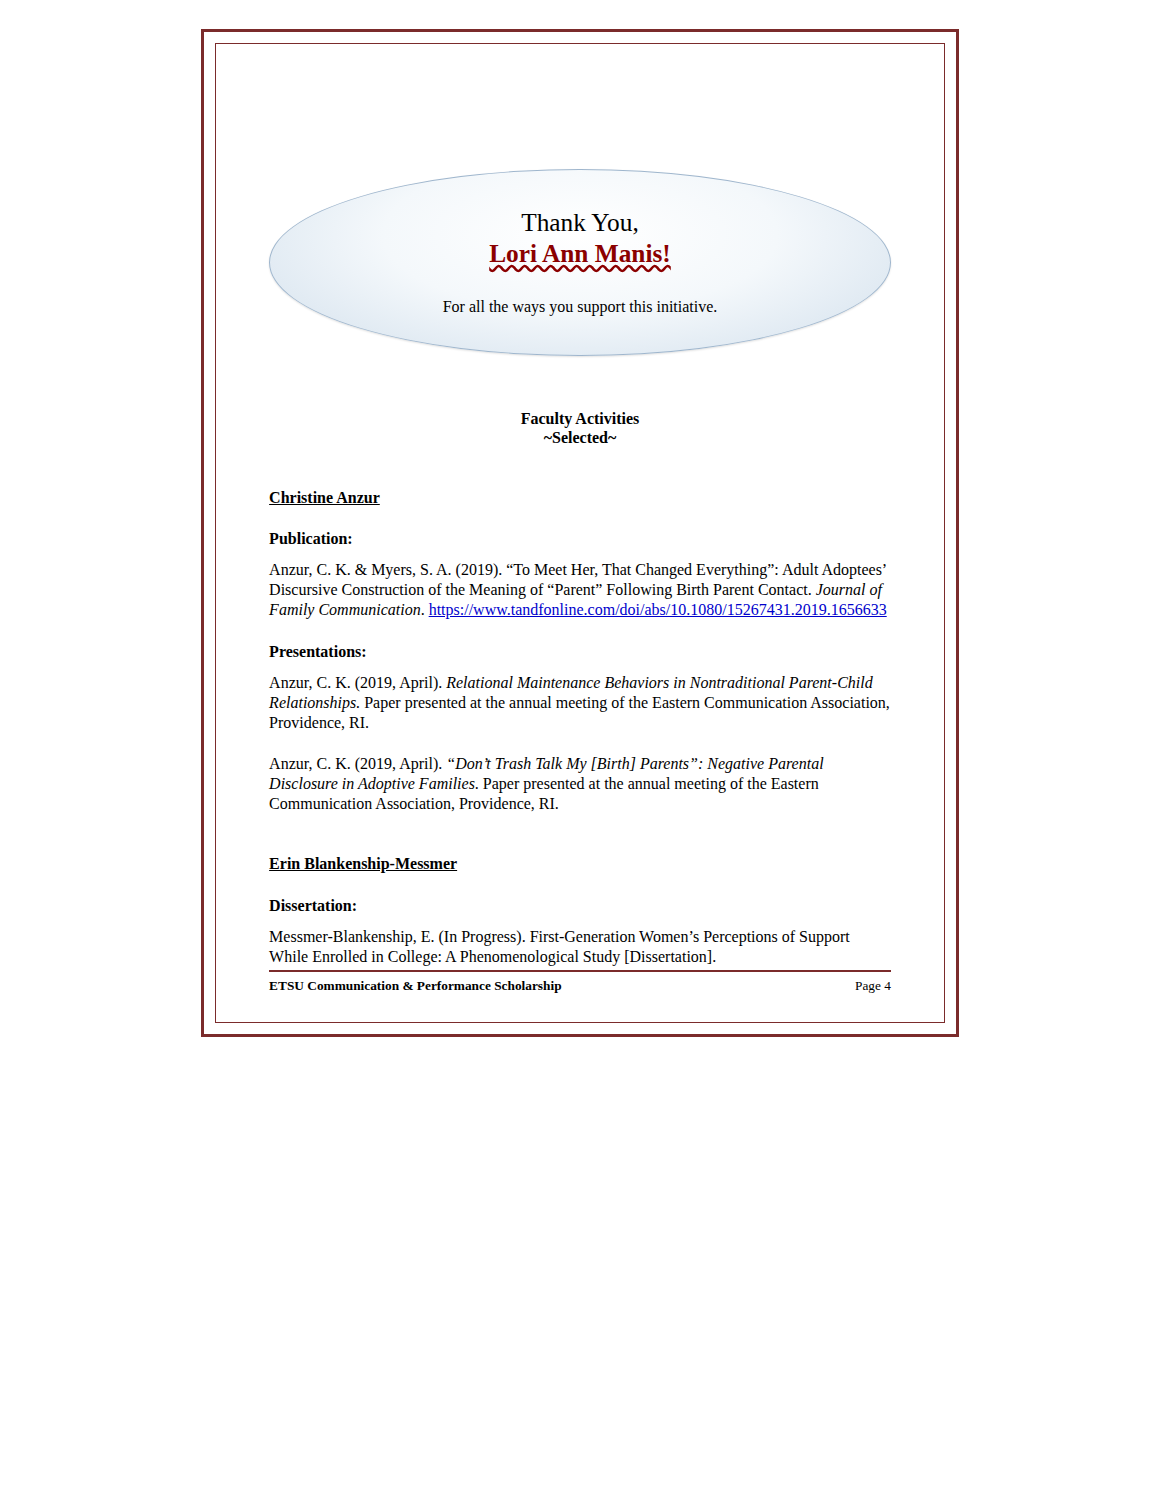Thank You,
Lori Ann Manis!
For all the ways you support this initiative.
Faculty Activities
~Selected~
Christine Anzur
Publication:
Anzur, C. K. & Myers, S. A. (2019). “To Meet Her, That Changed Everything”: Adult Adoptees’ Discursive Construction of the Meaning of “Parent” Following Birth Parent Contact. Journal of Family Communication. https://www.tandfonline.com/doi/abs/10.1080/15267431.2019.1656633
Presentations:
Anzur, C. K. (2019, April). Relational Maintenance Behaviors in Nontraditional Parent-Child Relationships. Paper presented at the annual meeting of the Eastern Communication Association, Providence, RI.
Anzur, C. K. (2019, April). “Don’t Trash Talk My [Birth] Parents”: Negative Parental Disclosure in Adoptive Families. Paper presented at the annual meeting of the Eastern Communication Association, Providence, RI.
Erin Blankenship-Messmer
Dissertation:
Messmer-Blankenship, E. (In Progress). First-Generation Women’s Perceptions of Support While Enrolled in College: A Phenomenological Study [Dissertation].
ETSU Communication & Performance Scholarship Page 4